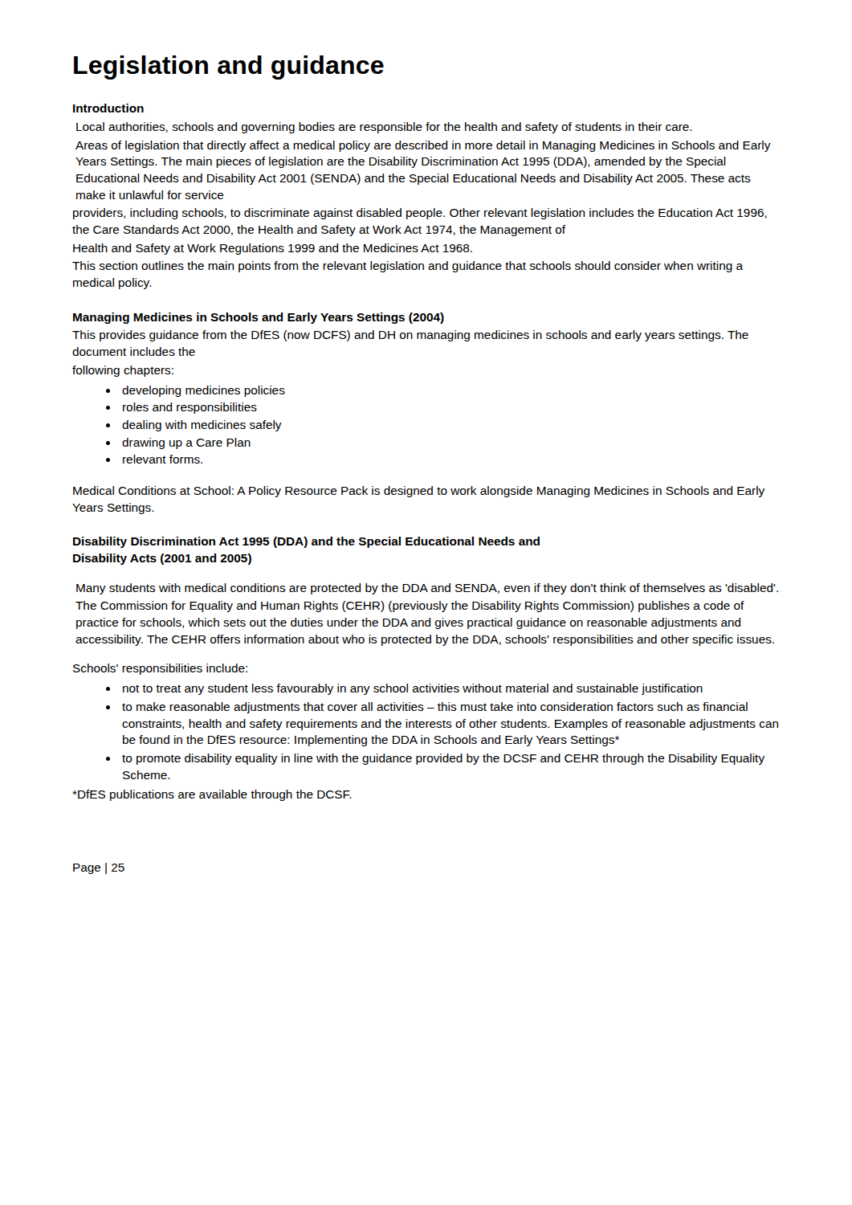Legislation and guidance
Introduction
Local authorities, schools and governing bodies are responsible for the health and safety of students in their care.
Areas of legislation that directly affect a medical policy are described in more detail in Managing Medicines in Schools and Early Years Settings. The main pieces of legislation are the Disability Discrimination Act 1995 (DDA), amended by the Special Educational Needs and Disability Act 2001 (SENDA) and the Special Educational Needs and Disability Act 2005. These acts make it unlawful for service
providers, including schools, to discriminate against disabled people. Other relevant legislation includes the Education Act 1996, the Care Standards Act 2000, the Health and Safety at Work Act 1974, the Management of
Health and Safety at Work Regulations 1999 and the Medicines Act 1968.
This section outlines the main points from the relevant legislation and guidance that schools should consider when writing a medical policy.
Managing Medicines in Schools and Early Years Settings (2004)
This provides guidance from the DfES (now DCFS) and DH on managing medicines in schools and early years settings. The document includes the
following chapters:
developing medicines policies
roles and responsibilities
dealing with medicines safely
drawing up a Care Plan
relevant forms.
Medical Conditions at School: A Policy Resource Pack is designed to work alongside Managing Medicines in Schools and Early Years Settings.
Disability Discrimination Act 1995 (DDA) and the Special Educational Needs and
Disability Acts (2001 and 2005)
Many students with medical conditions are protected by the DDA and SENDA, even if they don't think of themselves as 'disabled'.
The Commission for Equality and Human Rights (CEHR) (previously the Disability Rights Commission) publishes a code of practice for schools, which sets out the duties under the DDA and gives practical guidance on reasonable adjustments and accessibility. The CEHR offers information about who is protected by the DDA, schools' responsibilities and other specific issues.
Schools' responsibilities include:
not to treat any student less favourably in any school activities without material and sustainable justification
to make reasonable adjustments that cover all activities – this must take into consideration factors such as financial constraints, health and safety requirements and the interests of other students. Examples of reasonable adjustments can be found in the DfES resource: Implementing the DDA in Schools and Early Years Settings*
to promote disability equality in line with the guidance provided by the DCSF and CEHR through the Disability Equality Scheme.
*DfES publications are available through the DCSF.
Page | 25